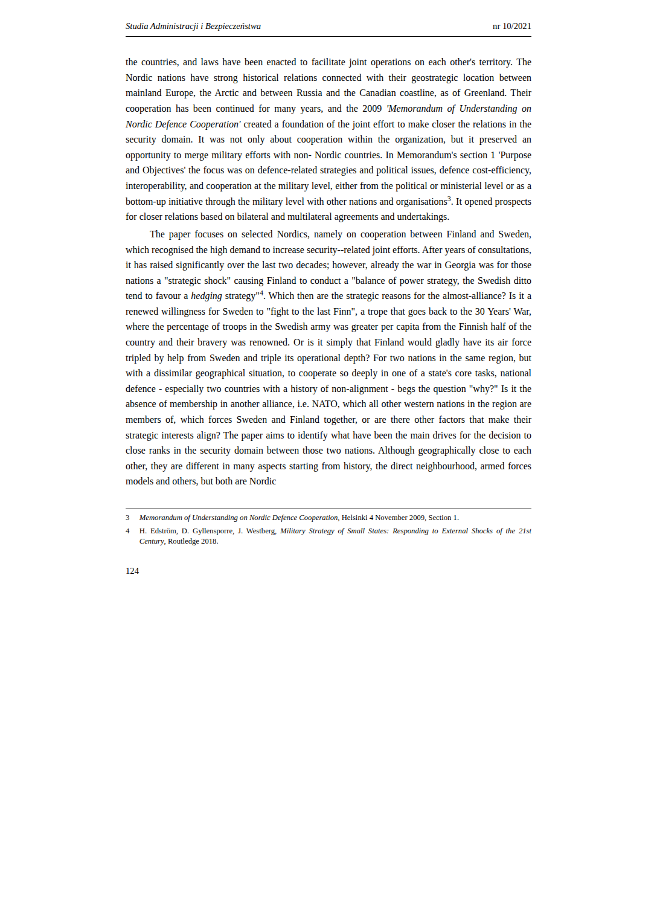Studia Administracji i Bezpieczeństwa nr 10/2021
the countries, and laws have been enacted to facilitate joint operations on each other's territory. The Nordic nations have strong historical relations connected with their geostrategic location between mainland Europe, the Arctic and between Russia and the Canadian coastline, as of Greenland. Their cooperation has been continued for many years, and the 2009 'Memorandum of Understanding on Nordic Defence Cooperation' created a foundation of the joint effort to make closer the relations in the security domain. It was not only about cooperation within the organization, but it preserved an opportunity to merge military efforts with non- Nordic countries. In Memorandum's section 1 'Purpose and Objectives' the focus was on defence-related strategies and political issues, defence cost-efficiency, interoperability, and cooperation at the military level, either from the political or ministerial level or as a bottom-up initiative through the military level with other nations and organisations3. It opened prospects for closer relations based on bilateral and multilateral agreements and undertakings.
The paper focuses on selected Nordics, namely on cooperation between Finland and Sweden, which recognised the high demand to increase security-​-related joint efforts. After years of consultations, it has raised significantly over the last two decades; however, already the war in Georgia was for those nations a "strategic shock" causing Finland to conduct a "balance of power strategy, the Swedish ditto tend to favour a hedging strategy"4. Which then are the strategic reasons for the almost-alliance? Is it a renewed willingness for Sweden to "fight to the last Finn", a trope that goes back to the 30 Years' War, where the percentage of troops in the Swedish army was greater per capita from the Finnish half of the country and their bravery was renowned. Or is it simply that Finland would gladly have its air force tripled by help from Sweden and triple its operational depth? For two nations in the same region, but with a dissimilar geographical situation, to cooperate so deeply in one of a state's core tasks, national defence - especially two countries with a history of non-alignment - begs the question "why?" Is it the absence of membership in another alliance, i.e. NATO, which all other western nations in the region are members of, which forces Sweden and Finland together, or are there other factors that make their strategic interests align? The paper aims to identify what have been the main drives for the decision to close ranks in the security domain between those two nations. Although geographically close to each other, they are different in many aspects starting from history, the direct neighbourhood, armed forces models and others, but both are Nordic
3 Memorandum of Understanding on Nordic Defence Cooperation, Helsinki 4 November 2009, Section 1.
4 H. Edström, D. Gyllensporre, J. Westberg, Military Strategy of Small States: Responding to External Shocks of the 21st Century, Routledge 2018.
124